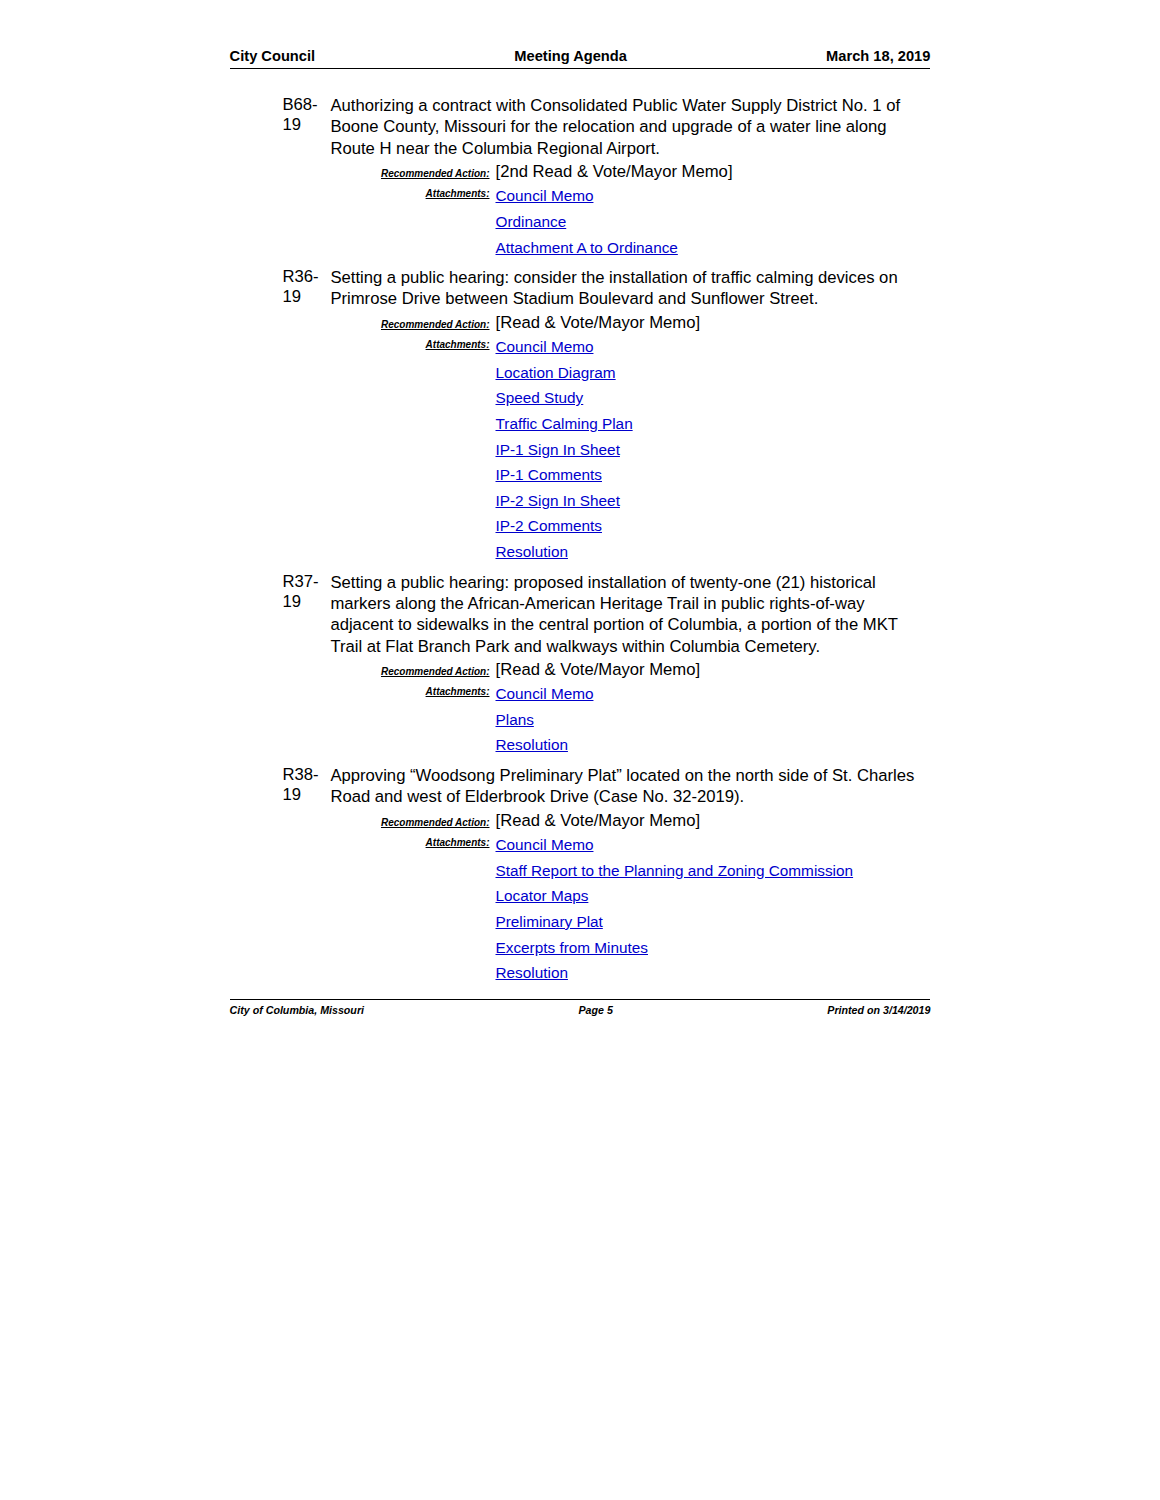City Council
Meeting Agenda
March 18, 2019
B68-19
Authorizing a contract with Consolidated Public Water Supply District No. 1 of Boone County, Missouri for the relocation and upgrade of a water line along Route H near the Columbia Regional Airport.
Recommended Action:
[2nd Read & Vote/Mayor Memo]
Attachments:
Council Memo Ordinance Attachment A to Ordinance
R36-19
Setting a public hearing: consider the installation of traffic calming devices on Primrose Drive between Stadium Boulevard and Sunflower Street.
Recommended Action:
[Read & Vote/Mayor Memo]
Attachments:
Council Memo Location Diagram Speed Study Traffic Calming Plan IP-1 Sign In Sheet IP-1 Comments IP-2 Sign In Sheet IP-2 Comments Resolution
R37-19
Setting a public hearing: proposed installation of twenty-one (21) historical markers along the African-American Heritage Trail in public rights-of-way adjacent to sidewalks in the central portion of Columbia, a portion of the MKT Trail at Flat Branch Park and walkways within Columbia Cemetery.
Recommended Action:
[Read & Vote/Mayor Memo]
Attachments:
Council Memo Plans Resolution
R38-19
Approving “Woodsong Preliminary Plat” located on the north side of St. Charles Road and west of Elderbrook Drive (Case No. 32-2019).
Recommended Action:
[Read & Vote/Mayor Memo]
Attachments:
Council Memo Staff Report to the Planning and Zoning Commission Locator Maps Preliminary Plat Excerpts from Minutes Resolution
City of Columbia, Missouri
Page 5
Printed on 3/14/2019